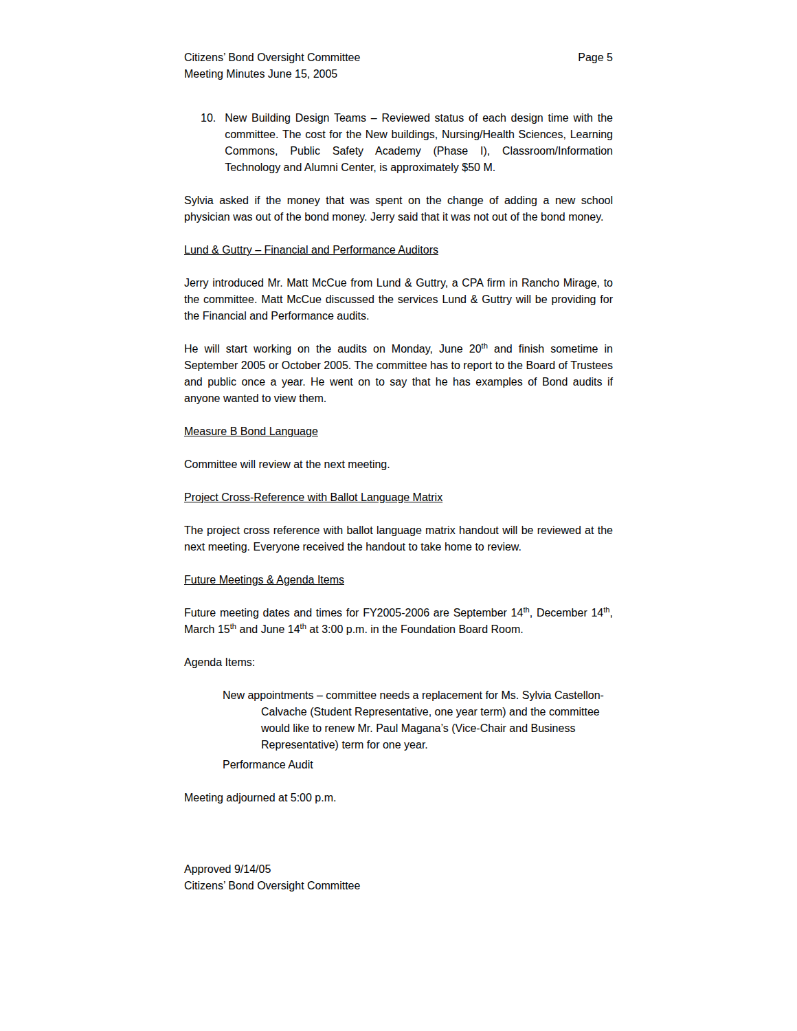Citizens’ Bond Oversight Committee
Meeting Minutes June 15, 2005
Page 5
10.
New Building Design Teams – Reviewed status of each design time with the committee. The cost for the New buildings, Nursing/Health Sciences, Learning Commons, Public Safety Academy (Phase I), Classroom/Information Technology and Alumni Center, is approximately $50 M.
Sylvia asked if the money that was spent on the change of adding a new school physician was out of the bond money. Jerry said that it was not out of the bond money.
Lund & Guttry – Financial and Performance Auditors
Jerry introduced Mr. Matt McCue from Lund & Guttry, a CPA firm in Rancho Mirage, to the committee. Matt McCue discussed the services Lund & Guttry will be providing for the Financial and Performance audits.
He will start working on the audits on Monday, June 20th and finish sometime in September 2005 or October 2005. The committee has to report to the Board of Trustees and public once a year. He went on to say that he has examples of Bond audits if anyone wanted to view them.
Measure B Bond Language
Committee will review at the next meeting.
Project Cross-Reference with Ballot Language Matrix
The project cross reference with ballot language matrix handout will be reviewed at the next meeting. Everyone received the handout to take home to review.
Future Meetings & Agenda Items
Future meeting dates and times for FY2005-2006 are September 14th, December 14th, March 15th and June 14th at 3:00 p.m. in the Foundation Board Room.
Agenda Items:
New appointments – committee needs a replacement for Ms. Sylvia Castellon-Calvache (Student Representative, one year term) and the committee would like to renew Mr. Paul Magana’s (Vice-Chair and Business Representative) term for one year.
Performance Audit
Meeting adjourned at 5:00 p.m.
Approved 9/14/05
Citizens’ Bond Oversight Committee